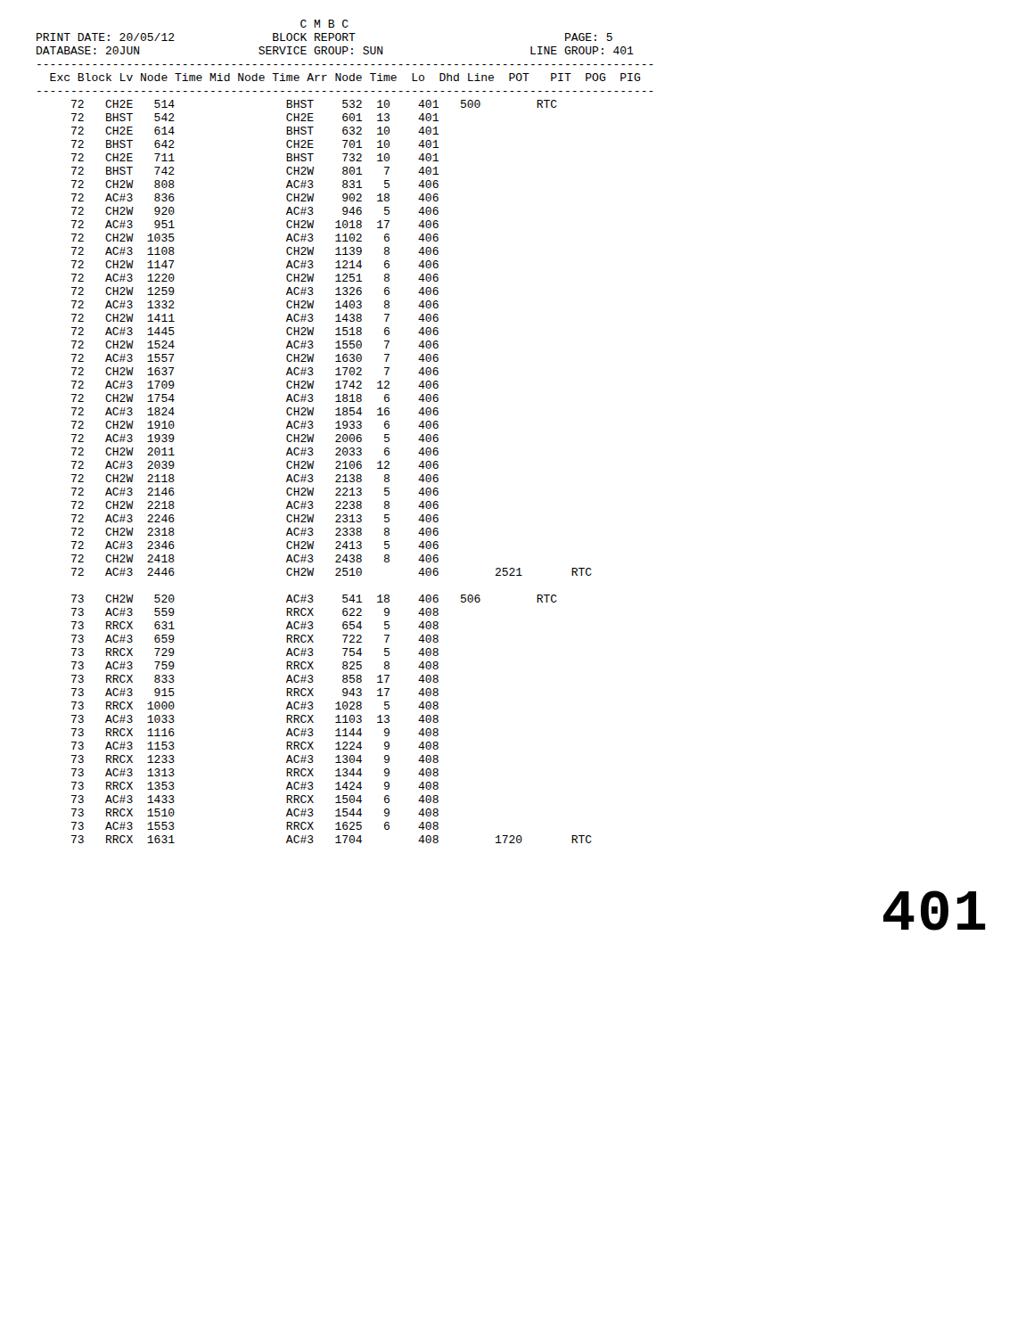C M B C
PRINT DATE: 20/05/12              BLOCK REPORT                              PAGE: 5
DATABASE: 20JUN                 SERVICE GROUP: SUN                     LINE GROUP: 401
-----------------------------------------------------------------------------------------
  Exc Block Lv Node Time Mid Node Time Arr Node Time  Lo  Dhd Line  POT   PIT  POG  PIG
-----------------------------------------------------------------------------------------
     72   CH2E   514                BHST    532  10    401   500        RTC
     72   BHST   542                CH2E    601  13    401
     72   CH2E   614                BHST    632  10    401
     72   BHST   642                CH2E    701  10    401
     72   CH2E   711                BHST    732  10    401
     72   BHST   742                CH2W    801   7    401
     72   CH2W   808                AC#3    831   5    406
     72   AC#3   836                CH2W    902  18    406
     72   CH2W   920                AC#3    946   5    406
     72   AC#3   951                CH2W   1018  17    406
     72   CH2W  1035                AC#3   1102   6    406
     72   AC#3  1108                CH2W   1139   8    406
     72   CH2W  1147                AC#3   1214   6    406
     72   AC#3  1220                CH2W   1251   8    406
     72   CH2W  1259                AC#3   1326   6    406
     72   AC#3  1332                CH2W   1403   8    406
     72   CH2W  1411                AC#3   1438   7    406
     72   AC#3  1445                CH2W   1518   6    406
     72   CH2W  1524                AC#3   1550   7    406
     72   AC#3  1557                CH2W   1630   7    406
     72   CH2W  1637                AC#3   1702   7    406
     72   AC#3  1709                CH2W   1742  12    406
     72   CH2W  1754                AC#3   1818   6    406
     72   AC#3  1824                CH2W   1854  16    406
     72   CH2W  1910                AC#3   1933   6    406
     72   AC#3  1939                CH2W   2006   5    406
     72   CH2W  2011                AC#3   2033   6    406
     72   AC#3  2039                CH2W   2106  12    406
     72   CH2W  2118                AC#3   2138   8    406
     72   AC#3  2146                CH2W   2213   5    406
     72   CH2W  2218                AC#3   2238   8    406
     72   AC#3  2246                CH2W   2313   5    406
     72   CH2W  2318                AC#3   2338   8    406
     72   AC#3  2346                CH2W   2413   5    406
     72   CH2W  2418                AC#3   2438   8    406
     72   AC#3  2446                CH2W   2510        406        2521       RTC

     73   CH2W   520                AC#3    541  18    406   506        RTC
     73   AC#3   559                RRCX    622   9    408
     73   RRCX   631                AC#3    654   5    408
     73   AC#3   659                RRCX    722   7    408
     73   RRCX   729                AC#3    754   5    408
     73   AC#3   759                RRCX    825   8    408
     73   RRCX   833                AC#3    858  17    408
     73   AC#3   915                RRCX    943  17    408
     73   RRCX  1000                AC#3   1028   5    408
     73   AC#3  1033                RRCX   1103  13    408
     73   RRCX  1116                AC#3   1144   9    408
     73   AC#3  1153                RRCX   1224   9    408
     73   RRCX  1233                AC#3   1304   9    408
     73   AC#3  1313                RRCX   1344   9    408
     73   RRCX  1353                AC#3   1424   9    408
     73   AC#3  1433                RRCX   1504   6    408
     73   RRCX  1510                AC#3   1544   9    408
     73   AC#3  1553                RRCX   1625   6    408
     73   RRCX  1631                AC#3   1704        408        1720       RTC
401